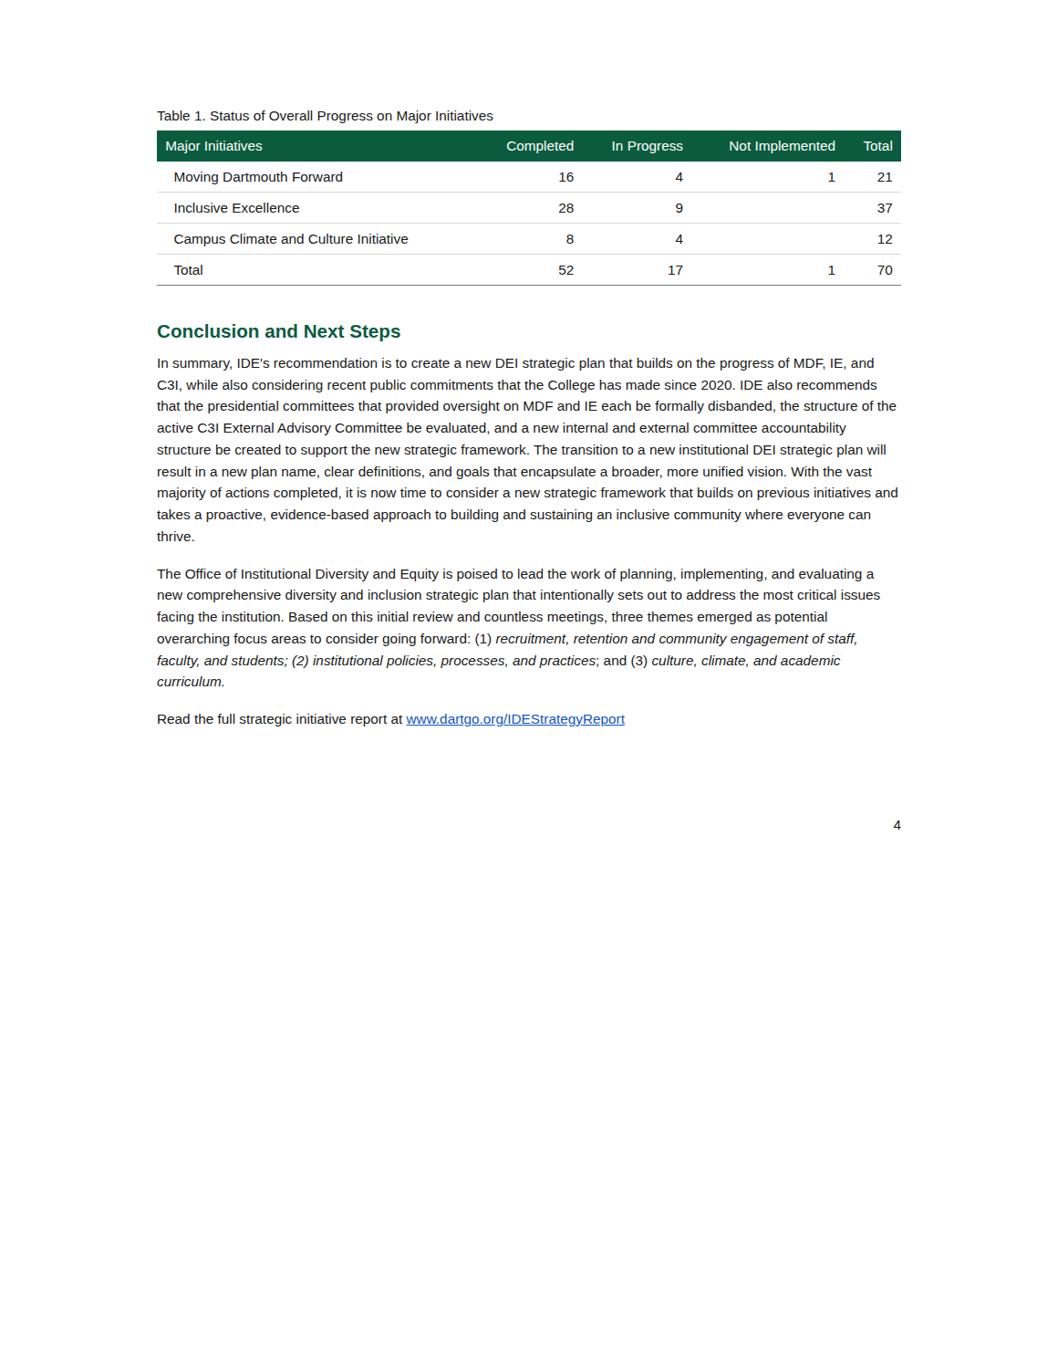Table 1. Status of Overall Progress on Major Initiatives
| Major Initiatives | Completed | In Progress | Not Implemented | Total |
| --- | --- | --- | --- | --- |
| Moving Dartmouth Forward | 16 | 4 | 1 | 21 |
| Inclusive Excellence | 28 | 9 | | 37 |
| Campus Climate and Culture Initiative | 8 | 4 | | 12 |
| Total | 52 | 17 | 1 | 70 |
Conclusion and Next Steps
In summary, IDE's recommendation is to create a new DEI strategic plan that builds on the progress of MDF, IE, and C3I, while also considering recent public commitments that the College has made since 2020. IDE also recommends that the presidential committees that provided oversight on MDF and IE each be formally disbanded, the structure of the active C3I External Advisory Committee be evaluated, and a new internal and external committee accountability structure be created to support the new strategic framework. The transition to a new institutional DEI strategic plan will result in a new plan name, clear definitions, and goals that encapsulate a broader, more unified vision. With the vast majority of actions completed, it is now time to consider a new strategic framework that builds on previous initiatives and takes a proactive, evidence-based approach to building and sustaining an inclusive community where everyone can thrive.
The Office of Institutional Diversity and Equity is poised to lead the work of planning, implementing, and evaluating a new comprehensive diversity and inclusion strategic plan that intentionally sets out to address the most critical issues facing the institution. Based on this initial review and countless meetings, three themes emerged as potential overarching focus areas to consider going forward: (1) recruitment, retention and community engagement of staff, faculty, and students; (2) institutional policies, processes, and practices; and (3) culture, climate, and academic curriculum.
Read the full strategic initiative report at www.dartgo.org/IDEStrategyReport
4